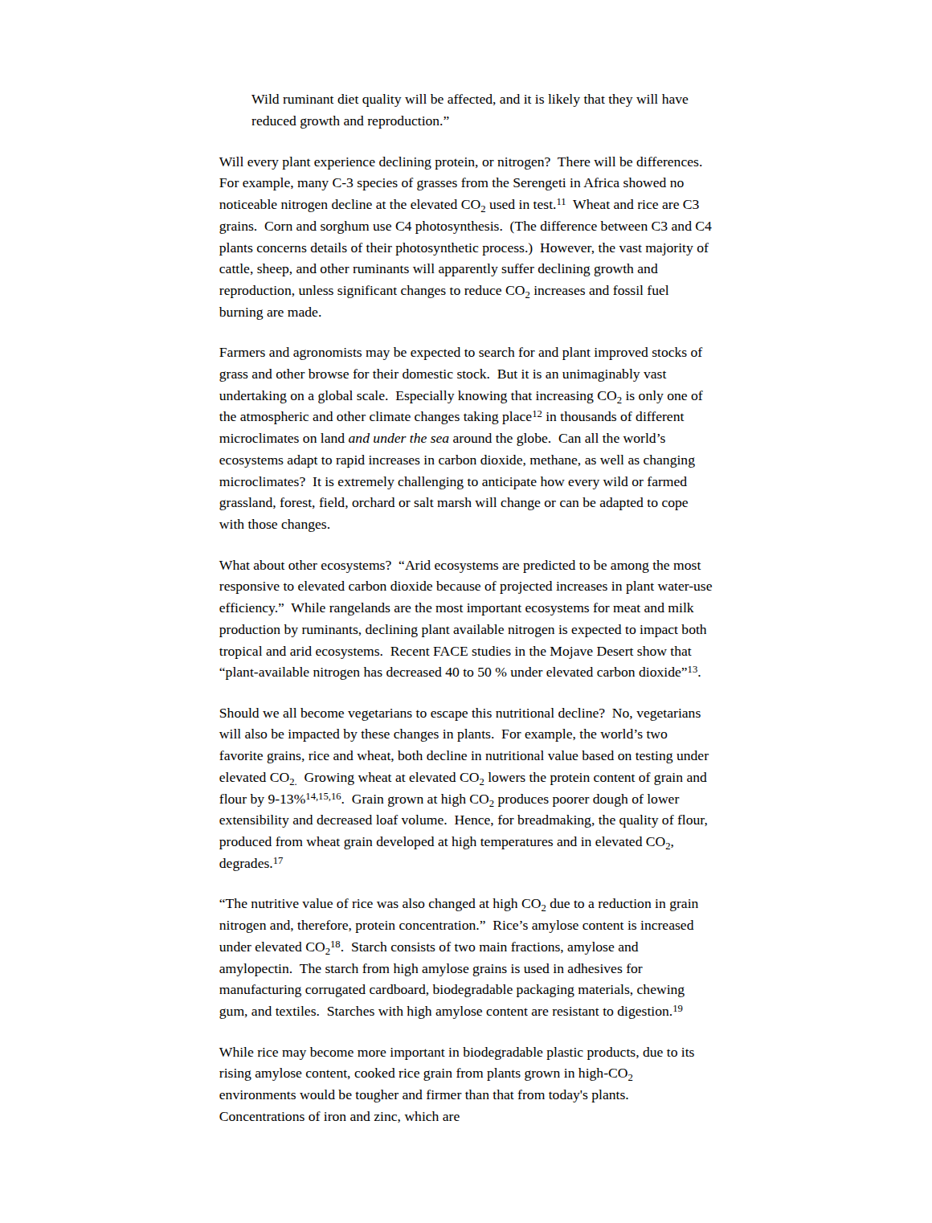Wild ruminant diet quality will be affected, and it is likely that they will have reduced growth and reproduction.”
Will every plant experience declining protein, or nitrogen? There will be differences. For example, many C-3 species of grasses from the Serengeti in Africa showed no noticeable nitrogen decline at the elevated CO2 used in test.11 Wheat and rice are C3 grains. Corn and sorghum use C4 photosynthesis. (The difference between C3 and C4 plants concerns details of their photosynthetic process.) However, the vast majority of cattle, sheep, and other ruminants will apparently suffer declining growth and reproduction, unless significant changes to reduce CO2 increases and fossil fuel burning are made.
Farmers and agronomists may be expected to search for and plant improved stocks of grass and other browse for their domestic stock. But it is an unimaginably vast undertaking on a global scale. Especially knowing that increasing CO2 is only one of the atmospheric and other climate changes taking place12 in thousands of different microclimates on land and under the sea around the globe. Can all the world’s ecosystems adapt to rapid increases in carbon dioxide, methane, as well as changing microclimates? It is extremely challenging to anticipate how every wild or farmed grassland, forest, field, orchard or salt marsh will change or can be adapted to cope with those changes.
What about other ecosystems? “Arid ecosystems are predicted to be among the most responsive to elevated carbon dioxide because of projected increases in plant water-use efficiency.” While rangelands are the most important ecosystems for meat and milk production by ruminants, declining plant available nitrogen is expected to impact both tropical and arid ecosystems. Recent FACE studies in the Mojave Desert show that “plant-available nitrogen has decreased 40 to 50 % under elevated carbon dioxide”13.
Should we all become vegetarians to escape this nutritional decline? No, vegetarians will also be impacted by these changes in plants. For example, the world’s two favorite grains, rice and wheat, both decline in nutritional value based on testing under elevated CO2. Growing wheat at elevated CO2 lowers the protein content of grain and flour by 9-13%14,15,16. Grain grown at high CO2 produces poorer dough of lower extensibility and decreased loaf volume. Hence, for breadmaking, the quality of flour, produced from wheat grain developed at high temperatures and in elevated CO2, degrades.17
“The nutritive value of rice was also changed at high CO2 due to a reduction in grain nitrogen and, therefore, protein concentration.” Rice’s amylose content is increased under elevated CO218. Starch consists of two main fractions, amylose and amylopectin. The starch from high amylose grains is used in adhesives for manufacturing corrugated cardboard, biodegradable packaging materials, chewing gum, and textiles. Starches with high amylose content are resistant to digestion.19
While rice may become more important in biodegradable plastic products, due to its rising amylose content, cooked rice grain from plants grown in high-CO2 environments would be tougher and firmer than that from today's plants. Concentrations of iron and zinc, which are